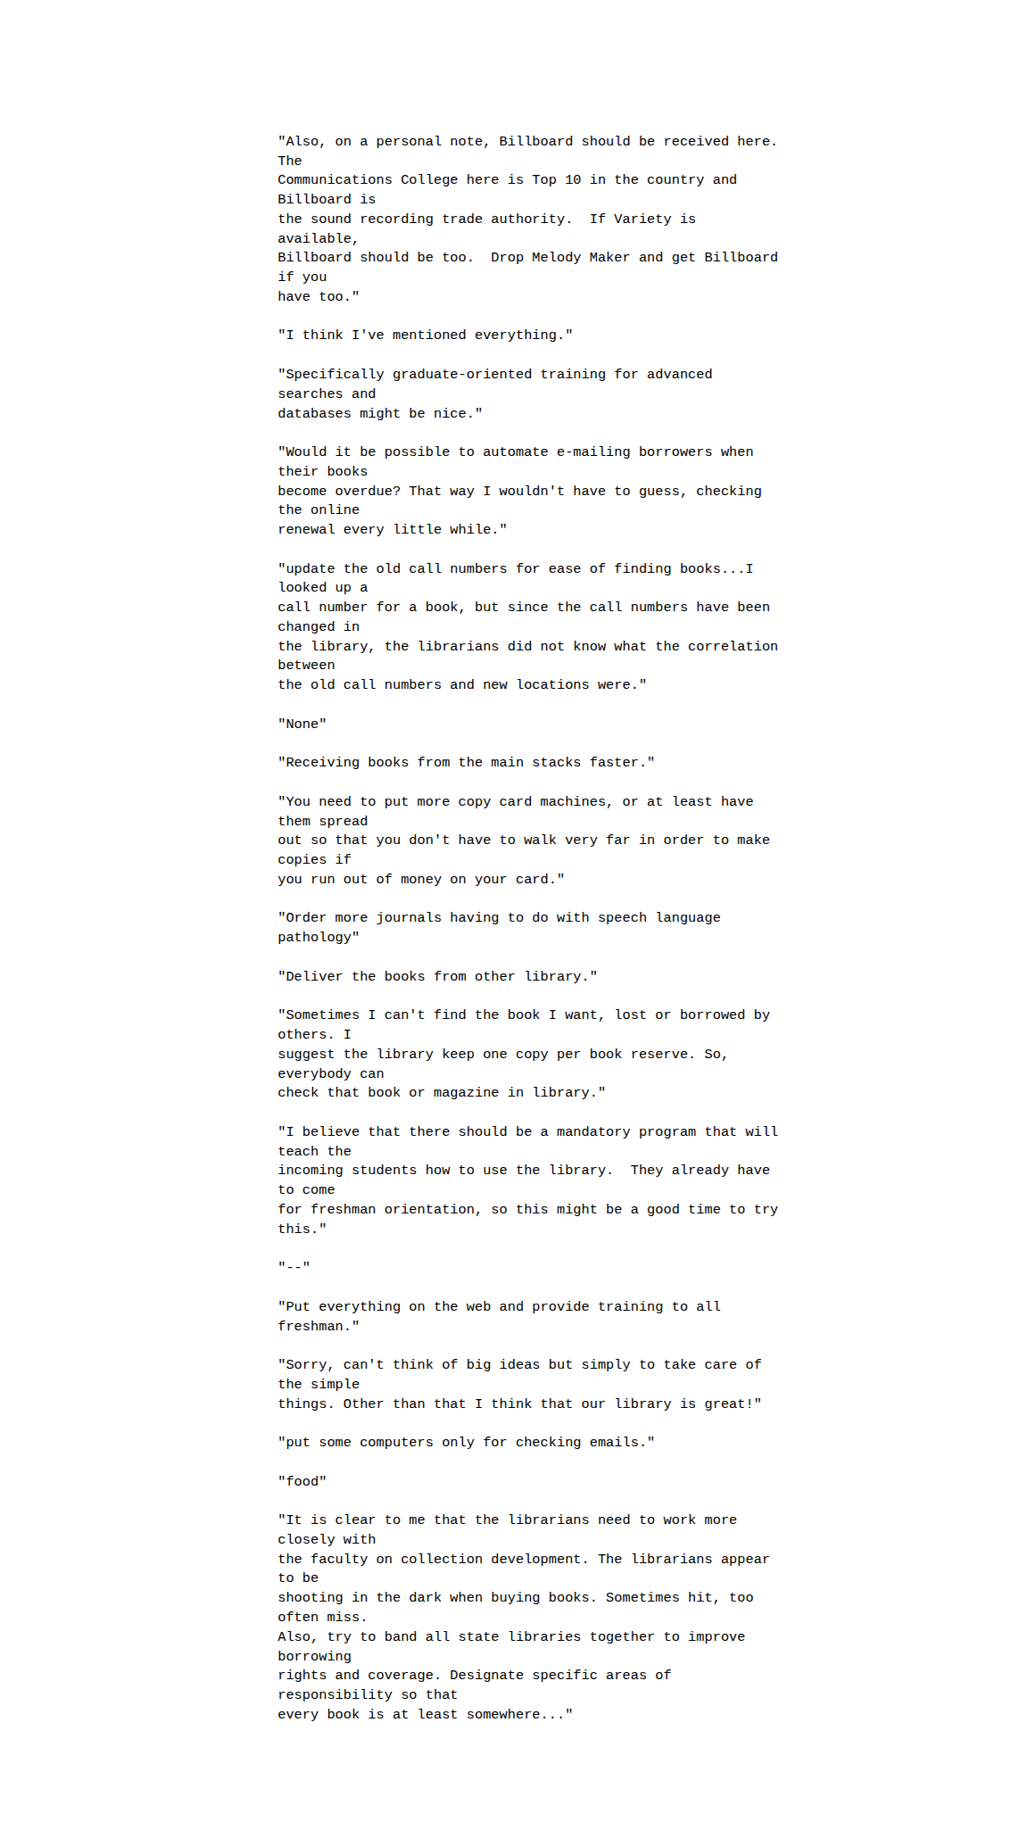"Also, on a personal note, Billboard should be received here. The Communications College here is Top 10 in the country and Billboard is the sound recording trade authority. If Variety is available, Billboard should be too. Drop Melody Maker and get Billboard if you have too."
"I think I've mentioned everything."
"Specifically graduate-oriented training for advanced searches and databases might be nice."
"Would it be possible to automate e-mailing borrowers when their books become overdue? That way I wouldn't have to guess, checking the online renewal every little while."
"update the old call numbers for ease of finding books...I looked up a call number for a book, but since the call numbers have been changed in the library, the librarians did not know what the correlation between the old call numbers and new locations were."
"None"
"Receiving books from the main stacks faster."
"You need to put more copy card machines, or at least have them spread out so that you don't have to walk very far in order to make copies if you run out of money on your card."
"Order more journals having to do with speech language pathology"
"Deliver the books from other library."
"Sometimes I can't find the book I want, lost or borrowed by others. I suggest the library keep one copy per book reserve. So, everybody can check that book or magazine in library."
"I believe that there should be a mandatory program that will teach the incoming students how to use the library. They already have to come for freshman orientation, so this might be a good time to try this."
"--"
"Put everything on the web and provide training to all freshman."
"Sorry, can't think of big ideas but simply to take care of the simple things. Other than that I think that our library is great!"
"put some computers only for checking emails."
"food"
"It is clear to me that the librarians need to work more closely with the faculty on collection development. The librarians appear to be shooting in the dark when buying books. Sometimes hit, too often miss. Also, try to band all state libraries together to improve borrowing rights and coverage. Designate specific areas of responsibility so that every book is at least somewhere..."